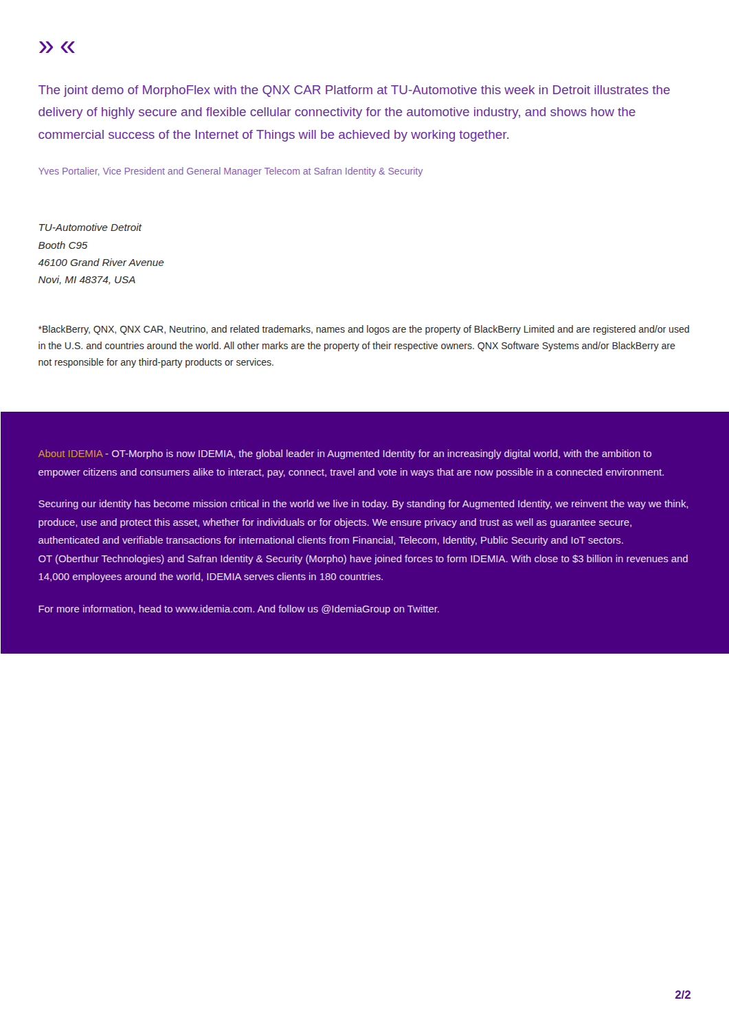» «
The joint demo of MorphoFlex with the QNX CAR Platform at TU-Automotive this week in Detroit illustrates the delivery of highly secure and flexible cellular connectivity for the automotive industry, and shows how the commercial success of the Internet of Things will be achieved by working together.
Yves Portalier, Vice President and General Manager Telecom at Safran Identity & Security
TU-Automotive Detroit
Booth C95
46100 Grand River Avenue
Novi, MI 48374, USA
*BlackBerry, QNX, QNX CAR, Neutrino, and related trademarks, names and logos are the property of BlackBerry Limited and are registered and/or used in the U.S. and countries around the world. All other marks are the property of their respective owners. QNX Software Systems and/or BlackBerry are not responsible for any third-party products or services.
About IDEMIA - OT-Morpho is now IDEMIA, the global leader in Augmented Identity for an increasingly digital world, with the ambition to empower citizens and consumers alike to interact, pay, connect, travel and vote in ways that are now possible in a connected environment.
Securing our identity has become mission critical in the world we live in today. By standing for Augmented Identity, we reinvent the way we think, produce, use and protect this asset, whether for individuals or for objects. We ensure privacy and trust as well as guarantee secure, authenticated and verifiable transactions for international clients from Financial, Telecom, Identity, Public Security and IoT sectors.
OT (Oberthur Technologies) and Safran Identity & Security (Morpho) have joined forces to form IDEMIA. With close to $3 billion in revenues and 14,000 employees around the world, IDEMIA serves clients in 180 countries.
For more information, head to www.idemia.com. And follow us @IdemiaGroup on Twitter.
2/2